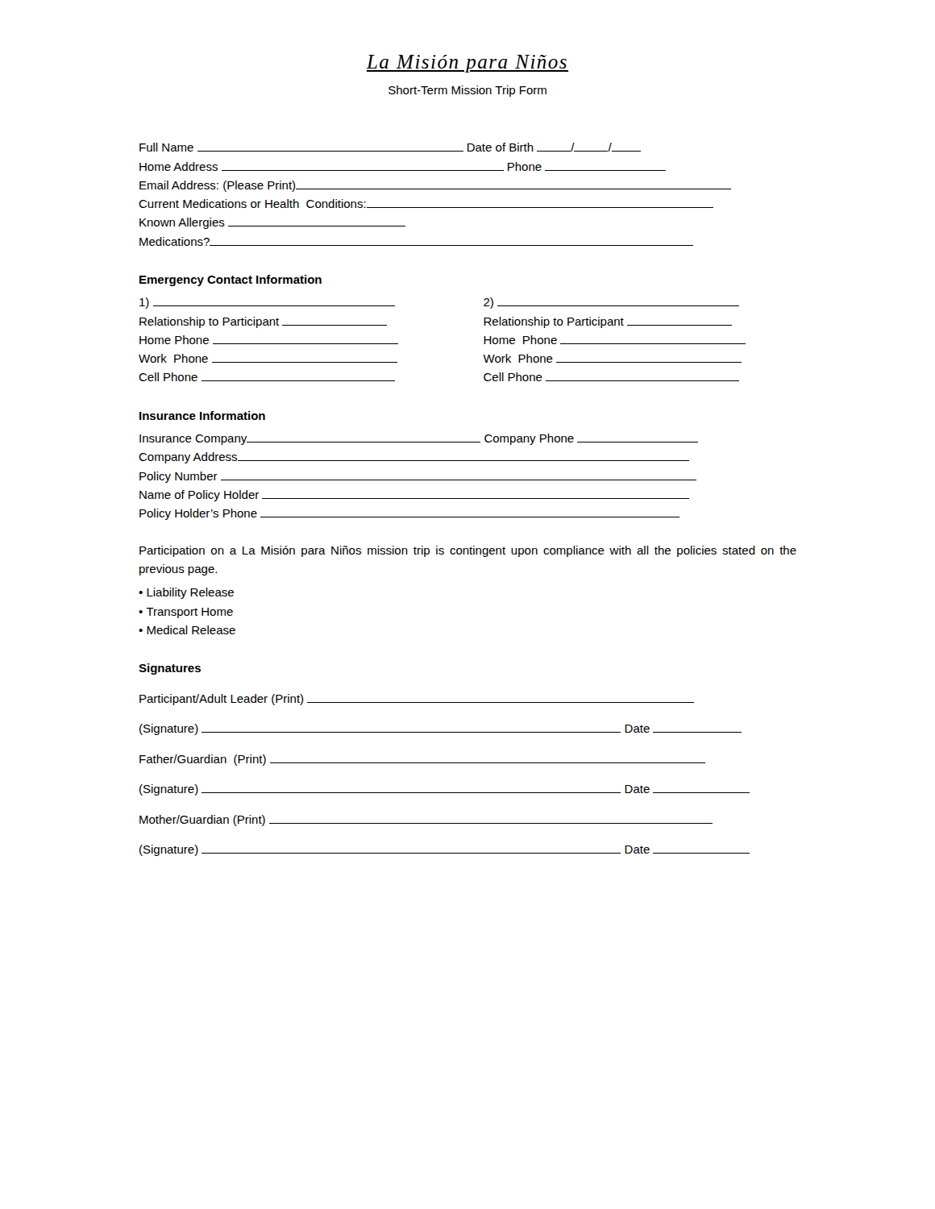La Misión para Niños
Short-Term Mission Trip Form
Full Name Date of Birth / /
Home Address Phone
Email Address: (Please Print)
Current Medications or Health Conditions:
Known Allergies
Medications?
Emergency Contact Information
1)
Relationship to Participant
Home Phone
Work Phone
Cell Phone
2)
Relationship to Participant
Home Phone
Work Phone
Cell Phone
Insurance Information
Insurance Company Company Phone
Company Address
Policy Number
Name of Policy Holder
Policy Holder’s Phone
Participation on a La Misión para Niños mission trip is contingent upon compliance with all the policies stated on the previous page.
Liability Release
Transport Home
Medical Release
Signatures
Participant/Adult Leader (Print)
(Signature) Date
Father/Guardian (Print)
(Signature) Date
Mother/Guardian (Print)
(Signature) Date